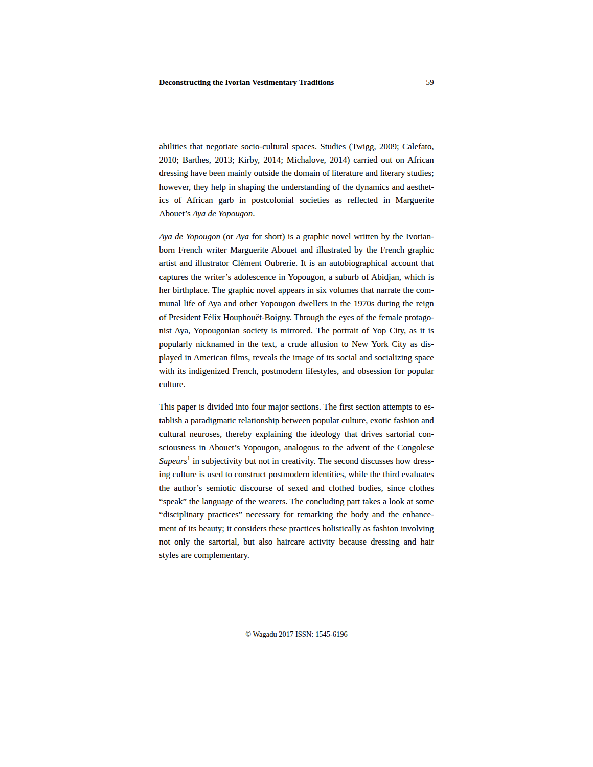Deconstructing the Ivorian Vestimentary Traditions 59
abilities that negotiate socio-cultural spaces. Studies (Twigg, 2009; Calefato, 2010; Barthes, 2013; Kirby, 2014; Michalove, 2014) carried out on African dressing have been mainly outside the domain of literature and literary studies; however, they help in shaping the understanding of the dynamics and aesthetics of African garb in postcolonial societies as reflected in Marguerite Abouet’s Aya de Yopougon.
Aya de Yopougon (or Aya for short) is a graphic novel written by the Ivorian-born French writer Marguerite Abouet and illustrated by the French graphic artist and illustrator Clément Oubrerie. It is an autobiographical account that captures the writer’s adolescence in Yopougon, a suburb of Abidjan, which is her birthplace. The graphic novel appears in six volumes that narrate the communal life of Aya and other Yopougon dwellers in the 1970s during the reign of President Félix Houphouët-Boigny. Through the eyes of the female protagonist Aya, Yopougonian society is mirrored. The portrait of Yop City, as it is popularly nicknamed in the text, a crude allusion to New York City as displayed in American films, reveals the image of its social and socializing space with its indigenized French, postmodern lifestyles, and obsession for popular culture.
This paper is divided into four major sections. The first section attempts to establish a paradigmatic relationship between popular culture, exotic fashion and cultural neuroses, thereby explaining the ideology that drives sartorial consciousness in Abouet’s Yopougon, analogous to the advent of the Congolese Sapeurs1 in subjectivity but not in creativity. The second discusses how dressing culture is used to construct postmodern identities, while the third evaluates the author’s semiotic discourse of sexed and clothed bodies, since clothes “speak” the language of the wearers. The concluding part takes a look at some “disciplinary practices” necessary for remarking the body and the enhancement of its beauty; it considers these practices holistically as fashion involving not only the sartorial, but also haircare activity because dressing and hair styles are complementary.
© Wagadu 2017 ISSN: 1545-6196